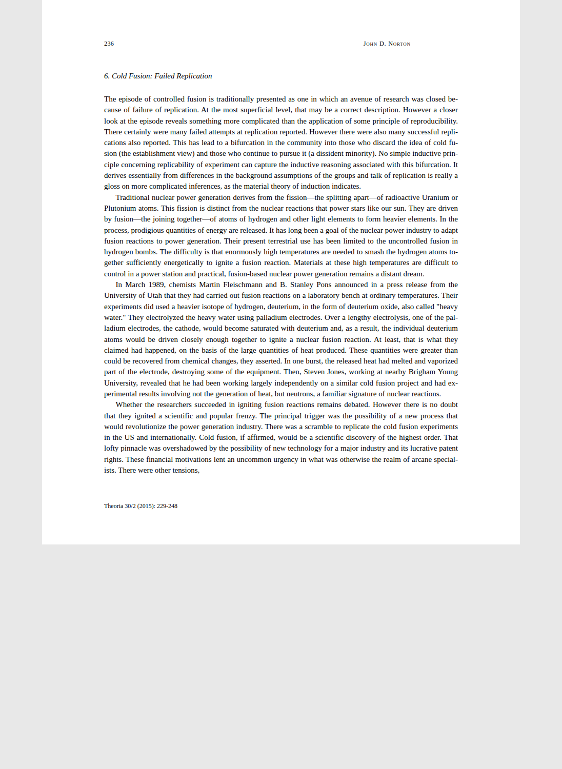236 John D. Norton
6. Cold Fusion: Failed Replication
The episode of controlled fusion is traditionally presented as one in which an avenue of research was closed because of failure of replication. At the most superficial level, that may be a correct description. However a closer look at the episode reveals something more complicated than the application of some principle of reproducibility. There certainly were many failed attempts at replication reported. However there were also many successful replications also reported. This has lead to a bifurcation in the community into those who discard the idea of cold fusion (the establishment view) and those who continue to pursue it (a dissident minority). No simple inductive principle concerning replicability of experiment can capture the inductive reasoning associated with this bifurcation. It derives essentially from differences in the background assumptions of the groups and talk of replication is really a gloss on more complicated inferences, as the material theory of induction indicates.
Traditional nuclear power generation derives from the fission—the splitting apart—of radioactive Uranium or Plutonium atoms. This fission is distinct from the nuclear reactions that power stars like our sun. They are driven by fusion—the joining together—of atoms of hydrogen and other light elements to form heavier elements. In the process, prodigious quantities of energy are released. It has long been a goal of the nuclear power industry to adapt fusion reactions to power generation. Their present terrestrial use has been limited to the uncontrolled fusion in hydrogen bombs. The difficulty is that enormously high temperatures are needed to smash the hydrogen atoms together sufficiently energetically to ignite a fusion reaction. Materials at these high temperatures are difficult to control in a power station and practical, fusion-based nuclear power generation remains a distant dream.
In March 1989, chemists Martin Fleischmann and B. Stanley Pons announced in a press release from the University of Utah that they had carried out fusion reactions on a laboratory bench at ordinary temperatures. Their experiments did used a heavier isotope of hydrogen, deuterium, in the form of deuterium oxide, also called "heavy water." They electrolyzed the heavy water using palladium electrodes. Over a lengthy electrolysis, one of the palladium electrodes, the cathode, would become saturated with deuterium and, as a result, the individual deuterium atoms would be driven closely enough together to ignite a nuclear fusion reaction. At least, that is what they claimed had happened, on the basis of the large quantities of heat produced. These quantities were greater than could be recovered from chemical changes, they asserted. In one burst, the released heat had melted and vaporized part of the electrode, destroying some of the equipment. Then, Steven Jones, working at nearby Brigham Young University, revealed that he had been working largely independently on a similar cold fusion project and had experimental results involving not the generation of heat, but neutrons, a familiar signature of nuclear reactions.
Whether the researchers succeeded in igniting fusion reactions remains debated. However there is no doubt that they ignited a scientific and popular frenzy. The principal trigger was the possibility of a new process that would revolutionize the power generation industry. There was a scramble to replicate the cold fusion experiments in the US and internationally. Cold fusion, if affirmed, would be a scientific discovery of the highest order. That lofty pinnacle was overshadowed by the possibility of new technology for a major industry and its lucrative patent rights. These financial motivations lent an uncommon urgency in what was otherwise the realm of arcane specialists. There were other tensions,
Theoria 30/2 (2015): 229-248